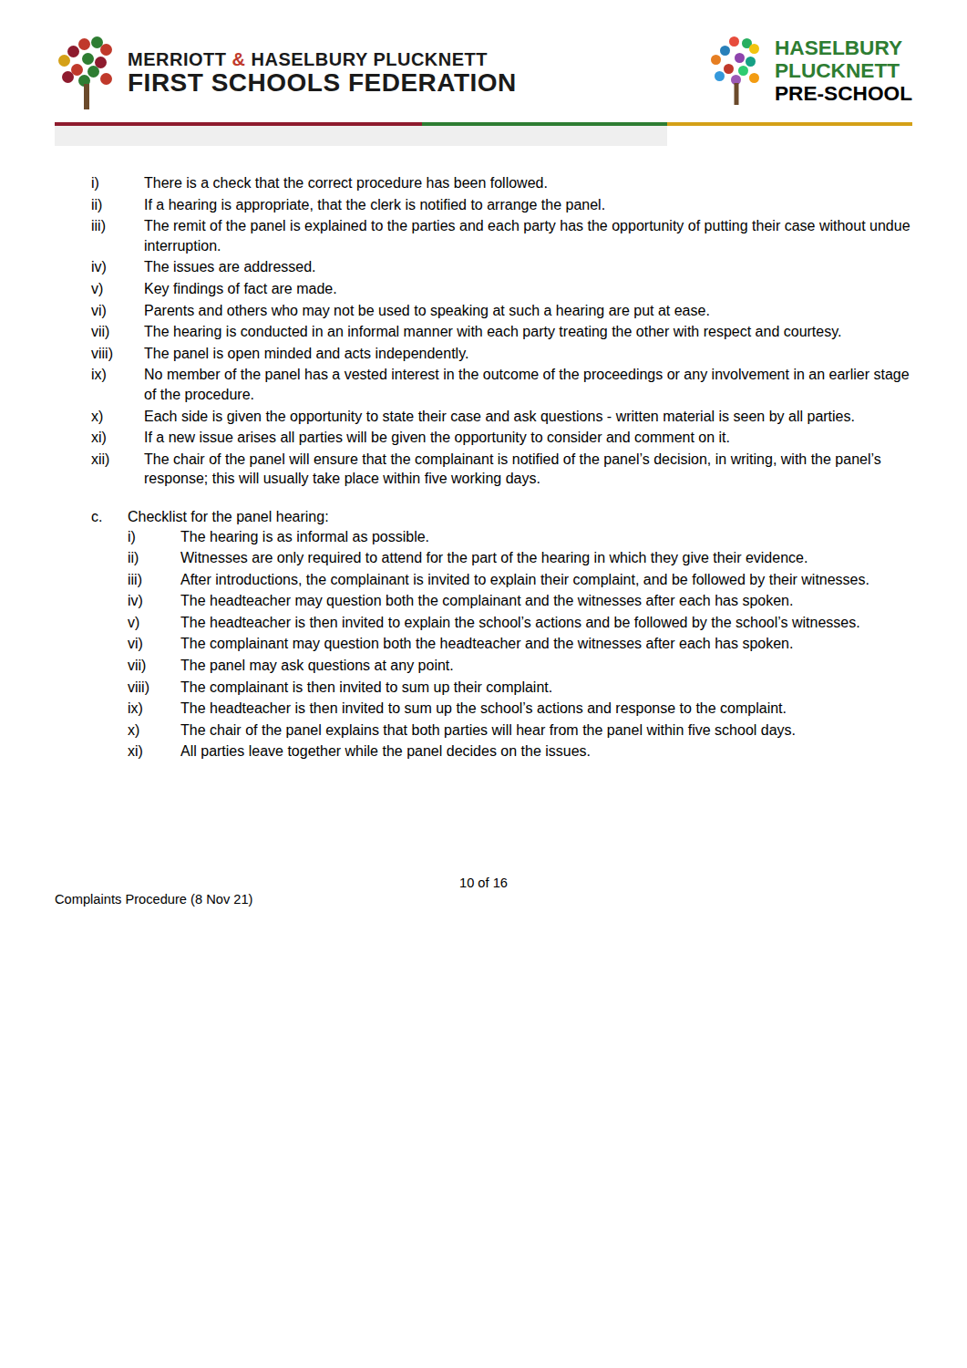MERRIOTT & HASELBURY PLUCKNETT
FIRST SCHOOLS FEDERATION
HASELBURY
PLUCKNETT
PRE-SCHOOL
| i) | There is a check that the correct procedure has been followed. |
| ii) | If a hearing is appropriate, that the clerk is notified to arrange the panel. |
| iii) | The remit of the panel is explained to the parties and each party has the opportunity of putting their case without undue interruption. |
| iv) | The issues are addressed. |
| v) | Key findings of fact are made. |
| vi) | Parents and others who may not be used to speaking at such a hearing are put at ease. |
| vii) | The hearing is conducted in an informal manner with each party treating the other with respect and courtesy. |
| viii) | The panel is open minded and acts independently. |
| ix) | No member of the panel has a vested interest in the outcome of the proceedings or any involvement in an earlier stage of the procedure. |
| x) | Each side is given the opportunity to state their case and ask questions - written material is seen by all parties. |
| xi) | If a new issue arises all parties will be given the opportunity to consider and comment on it. |
| xii) | The chair of the panel will ensure that the complainant is notified of the panel’s decision, in writing, with the panel’s response; this will usually take place within five working days. |
| c. | Checklist for the panel hearing: / i) / The hearing is as informal as possible. / / ii) / Witnesses are only required to attend for the part of the hearing in which they give their evidence. / / iii) / After introductions, the complainant is invited to explain their complaint, and be followed by their witnesses. / / iv) / The headteacher may question both the complainant and the witnesses after each has spoken. / / v) / The headteacher is then invited to explain the school’s actions and be followed by the school’s witnesses. / / vi) / The complainant may question both the headteacher and the witnesses after each has spoken. / / vii) / The panel may ask questions at any point. / / viii) / The complainant is then invited to sum up their complaint. / / ix) / The headteacher is then invited to sum up the school’s actions and response to the complaint. / / x) / The chair of the panel explains that both parties will hear from the panel within five school days. / / xi) / All parties leave together while the panel decides on the issues. / |
10 of 16
Complaints Procedure (8 Nov 21)